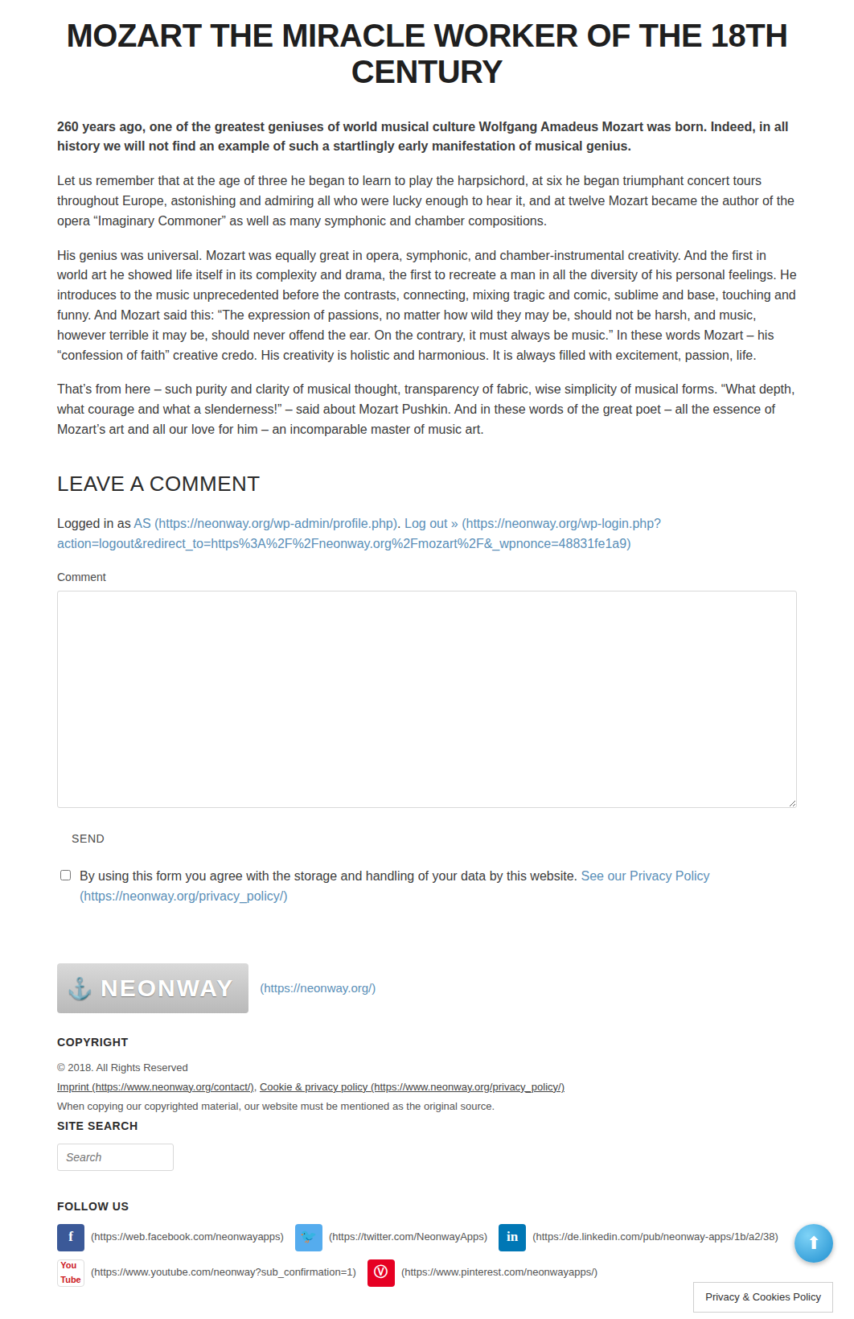MOZART THE MIRACLE WORKER OF THE 18TH CENTURY
260 years ago, one of the greatest geniuses of world musical culture Wolfgang Amadeus Mozart was born. Indeed, in all history we will not find an example of such a startlingly early manifestation of musical genius.
Let us remember that at the age of three he began to learn to play the harpsichord, at six he began triumphant concert tours throughout Europe, astonishing and admiring all who were lucky enough to hear it, and at twelve Mozart became the author of the opera “Imaginary Commoner” as well as many symphonic and chamber compositions.
His genius was universal. Mozart was equally great in opera, symphonic, and chamber-instrumental creativity. And the first in world art he showed life itself in its complexity and drama, the first to recreate a man in all the diversity of his personal feelings. He introduces to the music unprecedented before the contrasts, connecting, mixing tragic and comic, sublime and base, touching and funny. And Mozart said this: “The expression of passions, no matter how wild they may be, should not be harsh, and music, however terrible it may be, should never offend the ear. On the contrary, it must always be music.” In these words Mozart – his “confession of faith” creative credo. His creativity is holistic and harmonious. It is always filled with excitement, passion, life.
That’s from here – such purity and clarity of musical thought, transparency of fabric, wise simplicity of musical forms. “What depth, what courage and what a slenderness!” – said about Mozart Pushkin. And in these words of the great poet – all the essence of Mozart’s art and all our love for him – an incomparable master of music art.
LEAVE A COMMENT
Logged in as AS (https://neonway.org/wp-admin/profile.php). Log out » (https://neonway.org/wp-login.php?action=logout&redirect_to=https%3A%2F%2Fneonway.org%2Fmozart%2F&_wpnonce=48831fe1a9)
Comment
SEND
By using this form you agree with the storage and handling of your data by this website. See our Privacy Policy (https://neonway.org/privacy_policy/)
⚓NEONWAY (https://neonway.org/)
COPYRIGHT
© 2018. All Rights Reserved
Imprint (https://www.neonway.org/contact/), Cookie & privacy policy (https://www.neonway.org/privacy_policy/)
When copying our copyrighted material, our website must be mentioned as the original source.
SITE SEARCH
FOLLOW US
f(https://web.facebook.com/neonwayapps) 🐦(https://twitter.com/NeonwayApps) in(https://de.linkedin.com/pub/neonway-apps/1b/a2/38) You
Tube(https://www.youtube.com/neonway?sub_confirmation=1) Ⓥ(https://www.pinterest.com/neonwayapps/)
⬆
Privacy & Cookies Policy